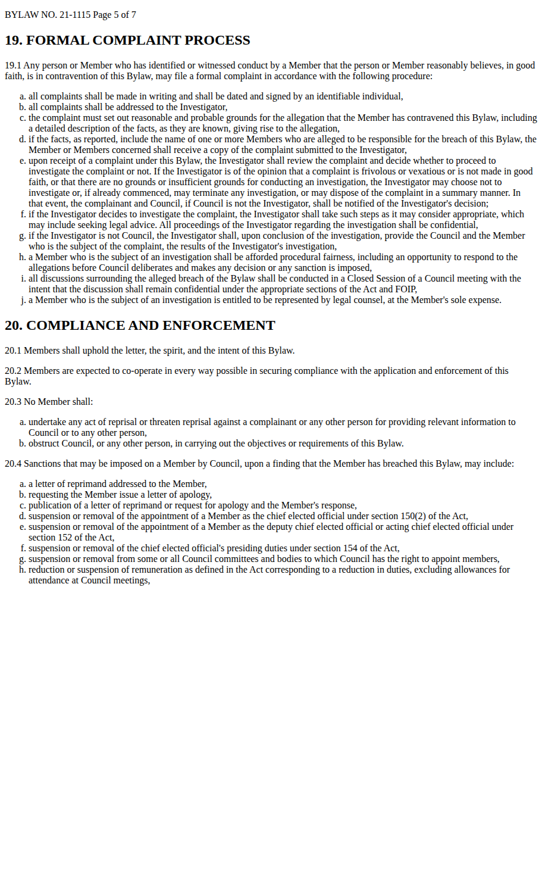BYLAW NO. 21-1115 Page 5 of 7
19. FORMAL COMPLAINT PROCESS
19.1 Any person or Member who has identified or witnessed conduct by a Member that the person or Member reasonably believes, in good faith, is in contravention of this Bylaw, may file a formal complaint in accordance with the following procedure:
all complaints shall be made in writing and shall be dated and signed by an identifiable individual,
all complaints shall be addressed to the Investigator,
the complaint must set out reasonable and probable grounds for the allegation that the Member has contravened this Bylaw, including a detailed description of the facts, as they are known, giving rise to the allegation,
if the facts, as reported, include the name of one or more Members who are alleged to be responsible for the breach of this Bylaw, the Member or Members concerned shall receive a copy of the complaint submitted to the Investigator,
upon receipt of a complaint under this Bylaw, the Investigator shall review the complaint and decide whether to proceed to investigate the complaint or not. If the Investigator is of the opinion that a complaint is frivolous or vexatious or is not made in good faith, or that there are no grounds or insufficient grounds for conducting an investigation, the Investigator may choose not to investigate or, if already commenced, may terminate any investigation, or may dispose of the complaint in a summary manner. In that event, the complainant and Council, if Council is not the Investigator, shall be notified of the Investigator's decision;
if the Investigator decides to investigate the complaint, the Investigator shall take such steps as it may consider appropriate, which may include seeking legal advice. All proceedings of the Investigator regarding the investigation shall be confidential,
if the Investigator is not Council, the Investigator shall, upon conclusion of the investigation, provide the Council and the Member who is the subject of the complaint, the results of the Investigator's investigation,
a Member who is the subject of an investigation shall be afforded procedural fairness, including an opportunity to respond to the allegations before Council deliberates and makes any decision or any sanction is imposed,
all discussions surrounding the alleged breach of the Bylaw shall be conducted in a Closed Session of a Council meeting with the intent that the discussion shall remain confidential under the appropriate sections of the Act and FOIP,
a Member who is the subject of an investigation is entitled to be represented by legal counsel, at the Member's sole expense.
20. COMPLIANCE AND ENFORCEMENT
20.1 Members shall uphold the letter, the spirit, and the intent of this Bylaw.
20.2 Members are expected to co-operate in every way possible in securing compliance with the application and enforcement of this Bylaw.
20.3 No Member shall:
undertake any act of reprisal or threaten reprisal against a complainant or any other person for providing relevant information to Council or to any other person,
obstruct Council, or any other person, in carrying out the objectives or requirements of this Bylaw.
20.4 Sanctions that may be imposed on a Member by Council, upon a finding that the Member has breached this Bylaw, may include:
a letter of reprimand addressed to the Member,
requesting the Member issue a letter of apology,
publication of a letter of reprimand or request for apology and the Member's response,
suspension or removal of the appointment of a Member as the chief elected official under section 150(2) of the Act,
suspension or removal of the appointment of a Member as the deputy chief elected official or acting chief elected official under section 152 of the Act,
suspension or removal of the chief elected official's presiding duties under section 154 of the Act,
suspension or removal from some or all Council committees and bodies to which Council has the right to appoint members,
reduction or suspension of remuneration as defined in the Act corresponding to a reduction in duties, excluding allowances for attendance at Council meetings,